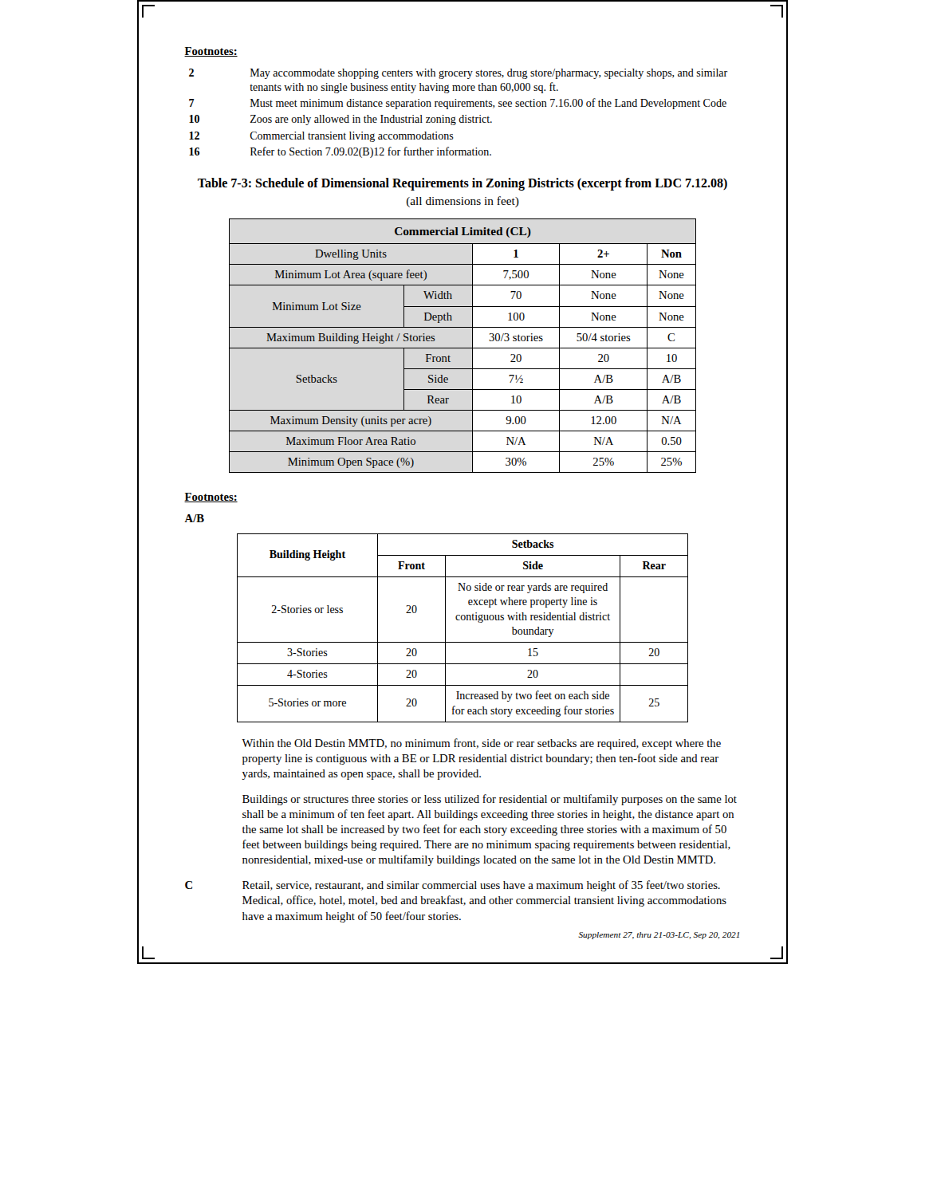Footnotes:
| 2 | May accommodate shopping centers with grocery stores, drug store/pharmacy, specialty shops, and similar tenants with no single business entity having more than 60,000 sq. ft. |
| 7 | Must meet minimum distance separation requirements, see section 7.16.00 of the Land Development Code |
| 10 | Zoos are only allowed in the Industrial zoning district. |
| 12 | Commercial transient living accommodations |
| 16 | Refer to Section 7.09.02(B)12 for further information. |
Table 7-3: Schedule of Dimensional Requirements in Zoning Districts (excerpt from LDC 7.12.08)
(all dimensions in feet)
| Commercial Limited (CL) |
| --- |
| Dwelling Units | 1 | 2+ | Non |
| Minimum Lot Area (square feet) | 7,500 | None | None |
| Minimum Lot Size | Width | 70 | None | None |
| Depth | 100 | None | None |
| Maximum Building Height / Stories | 30/3 stories | 50/4 stories | C |
| Setbacks | Front | 20 | 20 | 10 |
| Side | 7½ | A/B | A/B |
| Rear | 10 | A/B | A/B |
| Maximum Density (units per acre) | 9.00 | 12.00 | N/A |
| Maximum Floor Area Ratio | N/A | N/A | 0.50 |
| Minimum Open Space (%) | 30% | 25% | 25% |
Footnotes:
A/B
| Building Height | Setbacks |
| --- | --- |
| Front | Side | Rear |
| 2-Stories or less | 20 | No side or rear yards are required except where property line is contiguous with residential district boundary | |
| 3-Stories | 20 | 15 | 20 |
| 4-Stories | 20 | 20 | |
| 5-Stories or more | 20 | Increased by two feet on each side for each story exceeding four stories | 25 |
Within the Old Destin MMTD, no minimum front, side or rear setbacks are required, except where the property line is contiguous with a BE or LDR residential district boundary; then ten-foot side and rear yards, maintained as open space, shall be provided.
Buildings or structures three stories or less utilized for residential or multifamily purposes on the same lot shall be a minimum of ten feet apart. All buildings exceeding three stories in height, the distance apart on the same lot shall be increased by two feet for each story exceeding three stories with a maximum of 50 feet between buildings being required. There are no minimum spacing requirements between residential, nonresidential, mixed-use or multifamily buildings located on the same lot in the Old Destin MMTD.
C
Retail, service, restaurant, and similar commercial uses have a maximum height of 35 feet/two stories. Medical, office, hotel, motel, bed and breakfast, and other commercial transient living accommodations have a maximum height of 50 feet/four stories.
Supplement 27, thru 21-03-LC, Sep 20, 2021